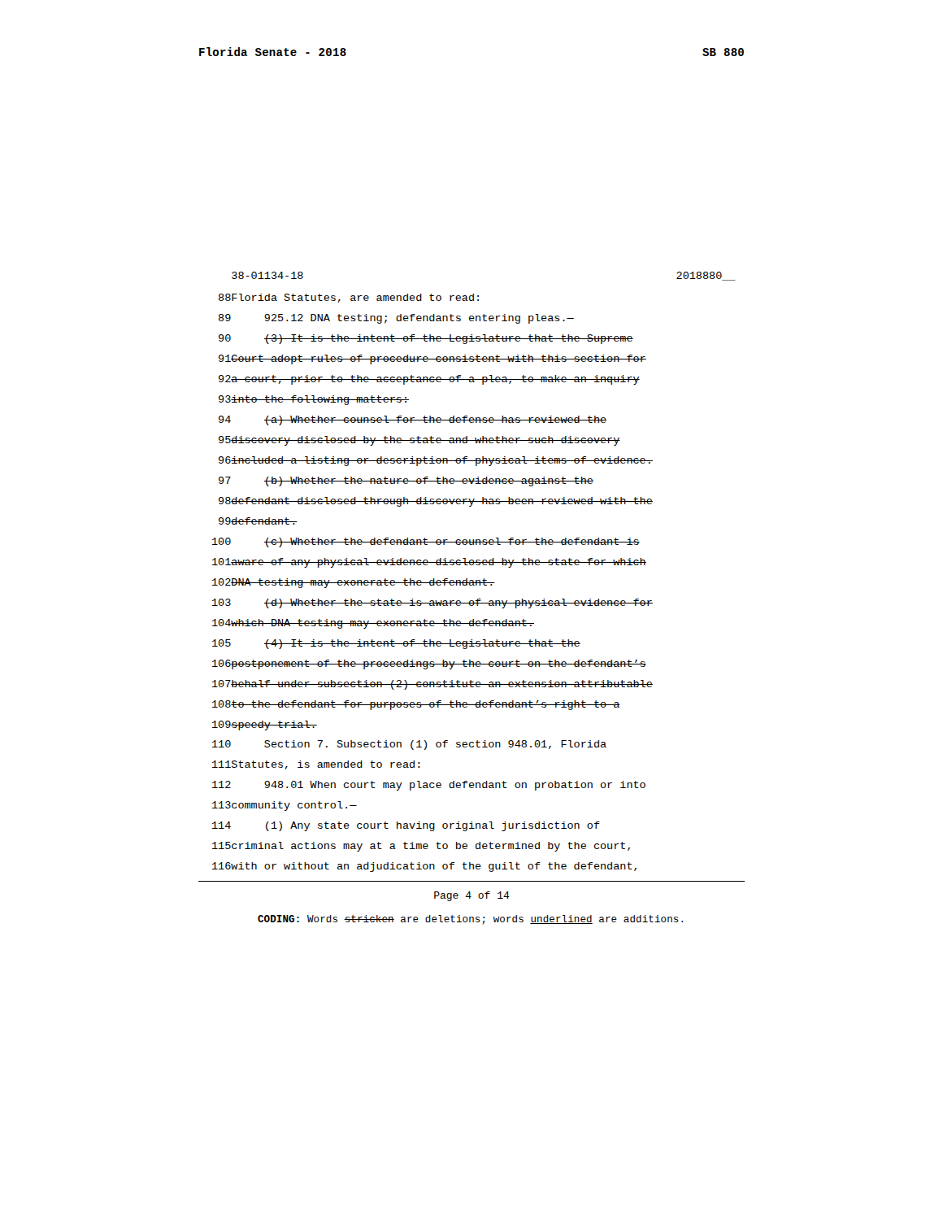Florida Senate - 2018 SB 880
38-01134-18 2018880__
| 88 | Florida Statutes, are amended to read: |
| 89 | 925.12 DNA testing; defendants entering pleas.— |
| 90 | (3) It is the intent of the Legislature that the Supreme |
| 91 | Court adopt rules of procedure consistent with this section for |
| 92 | a court, prior to the acceptance of a plea, to make an inquiry |
| 93 | into the following matters: |
| 94 | (a) Whether counsel for the defense has reviewed the |
| 95 | discovery disclosed by the state and whether such discovery |
| 96 | included a listing or description of physical items of evidence. |
| 97 | (b) Whether the nature of the evidence against the |
| 98 | defendant disclosed through discovery has been reviewed with the |
| 99 | defendant. |
| 100 | (c) Whether the defendant or counsel for the defendant is |
| 101 | aware of any physical evidence disclosed by the state for which |
| 102 | DNA testing may exonerate the defendant. |
| 103 | (d) Whether the state is aware of any physical evidence for |
| 104 | which DNA testing may exonerate the defendant. |
| 105 | (4) It is the intent of the Legislature that the |
| 106 | postponement of the proceedings by the court on the defendant’s |
| 107 | behalf under subsection (2) constitute an extension attributable |
| 108 | to the defendant for purposes of the defendant’s right to a |
| 109 | speedy trial. |
| 110 | Section 7. Subsection (1) of section 948.01, Florida |
| 111 | Statutes, is amended to read: |
| 112 | 948.01 When court may place defendant on probation or into |
| 113 | community control.— |
| 114 | (1) Any state court having original jurisdiction of |
| 115 | criminal actions may at a time to be determined by the court, |
| 116 | with or without an adjudication of the guilt of the defendant, |
Page 4 of 14
CODING: Words stricken are deletions; words underlined are additions.